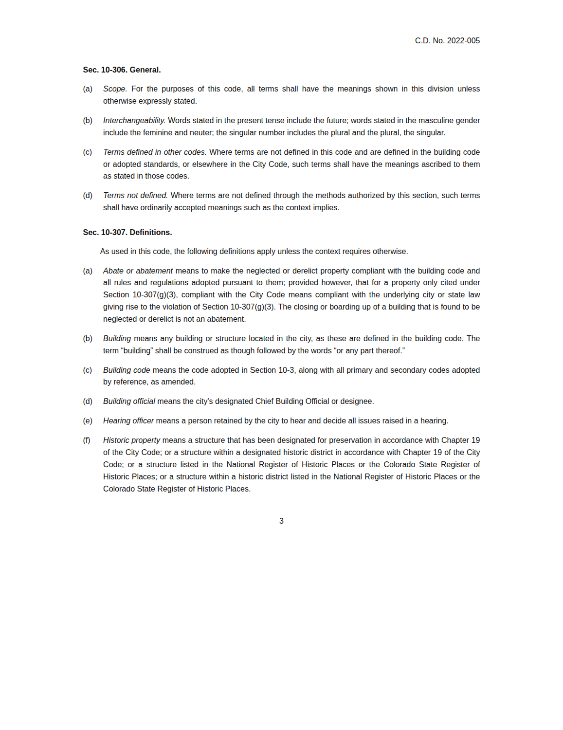C.D. No. 2022-005
Sec. 10-306. General.
(a) Scope. For the purposes of this code, all terms shall have the meanings shown in this division unless otherwise expressly stated.
(b) Interchangeability. Words stated in the present tense include the future; words stated in the masculine gender include the feminine and neuter; the singular number includes the plural and the plural, the singular.
(c) Terms defined in other codes. Where terms are not defined in this code and are defined in the building code or adopted standards, or elsewhere in the City Code, such terms shall have the meanings ascribed to them as stated in those codes.
(d) Terms not defined. Where terms are not defined through the methods authorized by this section, such terms shall have ordinarily accepted meanings such as the context implies.
Sec. 10-307. Definitions.
As used in this code, the following definitions apply unless the context requires otherwise.
(a) Abate or abatement means to make the neglected or derelict property compliant with the building code and all rules and regulations adopted pursuant to them; provided however, that for a property only cited under Section 10-307(g)(3), compliant with the City Code means compliant with the underlying city or state law giving rise to the violation of Section 10-307(g)(3). The closing or boarding up of a building that is found to be neglected or derelict is not an abatement.
(b) Building means any building or structure located in the city, as these are defined in the building code. The term “building” shall be construed as though followed by the words “or any part thereof.”
(c) Building code means the code adopted in Section 10-3, along with all primary and secondary codes adopted by reference, as amended.
(d) Building official means the city's designated Chief Building Official or designee.
(e) Hearing officer means a person retained by the city to hear and decide all issues raised in a hearing.
(f) Historic property means a structure that has been designated for preservation in accordance with Chapter 19 of the City Code; or a structure within a designated historic district in accordance with Chapter 19 of the City Code; or a structure listed in the National Register of Historic Places or the Colorado State Register of Historic Places; or a structure within a historic district listed in the National Register of Historic Places or the Colorado State Register of Historic Places.
3